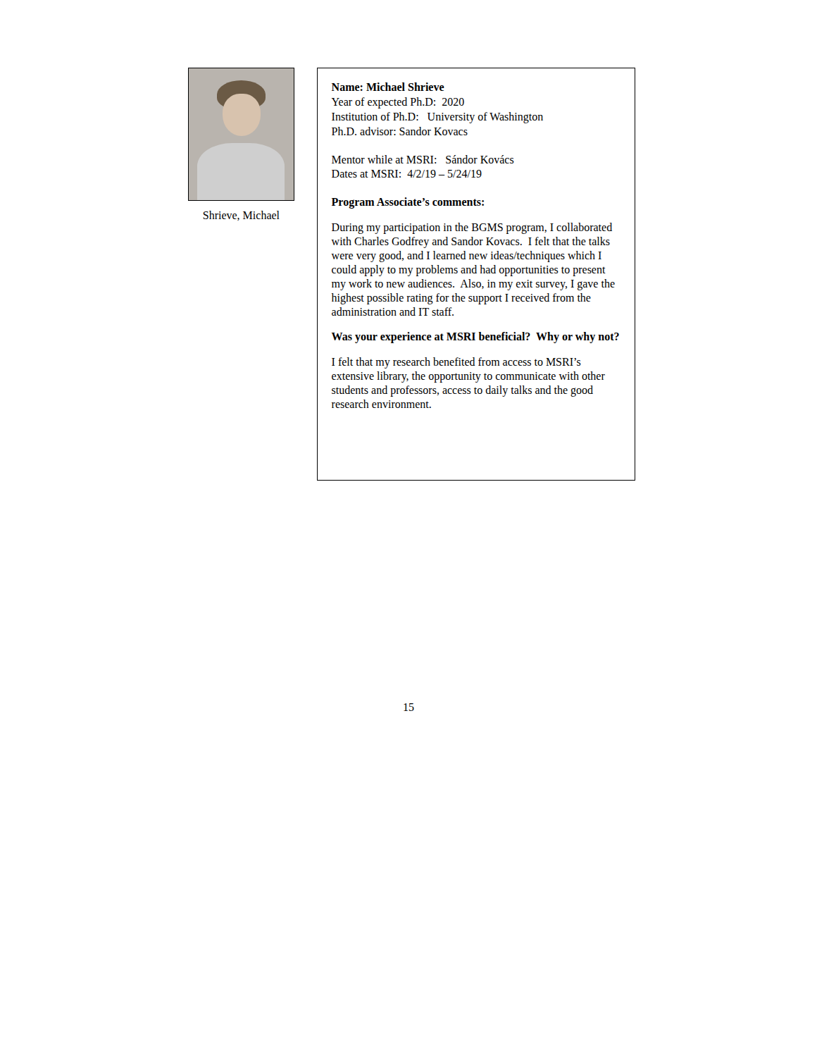Shrieve, Michael
Name: Michael Shrieve
Year of expected Ph.D: 2020
Institution of Ph.D: University of Washington
Ph.D. advisor: Sandor Kovacs
Mentor while at MSRI: Sándor Kovács
Dates at MSRI: 4/2/19 – 5/24/19
Program Associate’s comments:
During my participation in the BGMS program, I collaborated with Charles Godfrey and Sandor Kovacs. I felt that the talks were very good, and I learned new ideas/techniques which I could apply to my problems and had opportunities to present my work to new audiences. Also, in my exit survey, I gave the highest possible rating for the support I received from the administration and IT staff.
Was your experience at MSRI beneficial? Why or why not?
I felt that my research benefited from access to MSRI’s extensive library, the opportunity to communicate with other students and professors, access to daily talks and the good research environment.
15